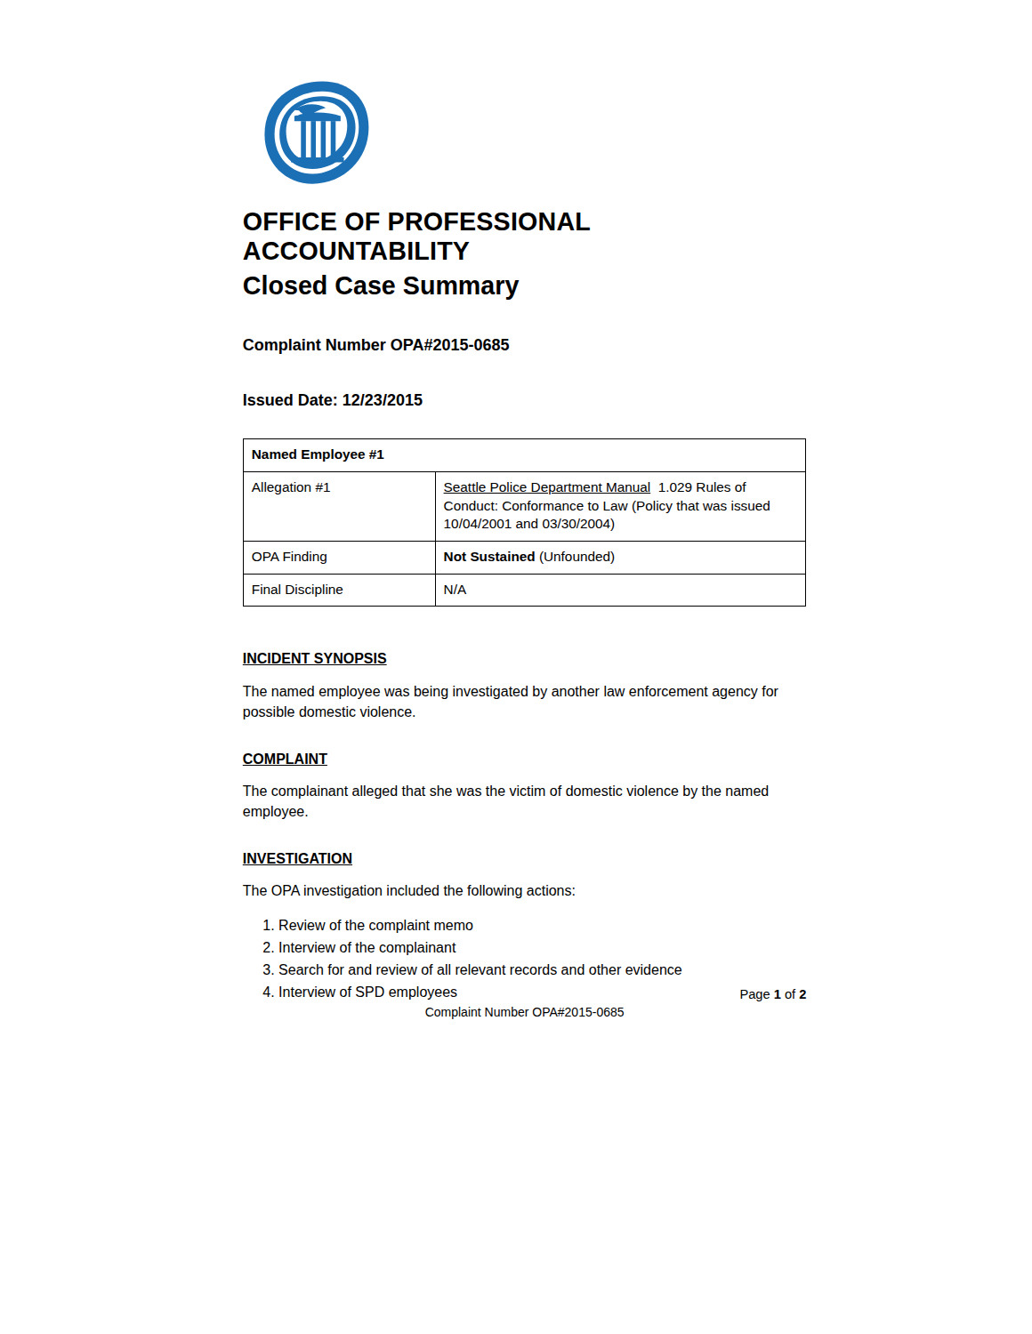OFFICE OF PROFESSIONAL ACCOUNTABILITY
Closed Case Summary
Complaint Number OPA#2015-0685
Issued Date: 12/23/2015
| Named Employee #1 |
| Allegation #1 | Seattle Police Department Manual 1.029 Rules of Conduct: Conformance to Law (Policy that was issued 10/04/2001 and 03/30/2004) |
| OPA Finding | Not Sustained (Unfounded) |
| Final Discipline | N/A |
INCIDENT SYNOPSIS
The named employee was being investigated by another law enforcement agency for possible domestic violence.
COMPLAINT
The complainant alleged that she was the victim of domestic violence by the named employee.
INVESTIGATION
The OPA investigation included the following actions:
Review of the complaint memo
Interview of the complainant
Search for and review of all relevant records and other evidence
Interview of SPD employees
Page 1 of 2
Complaint Number OPA#2015-0685